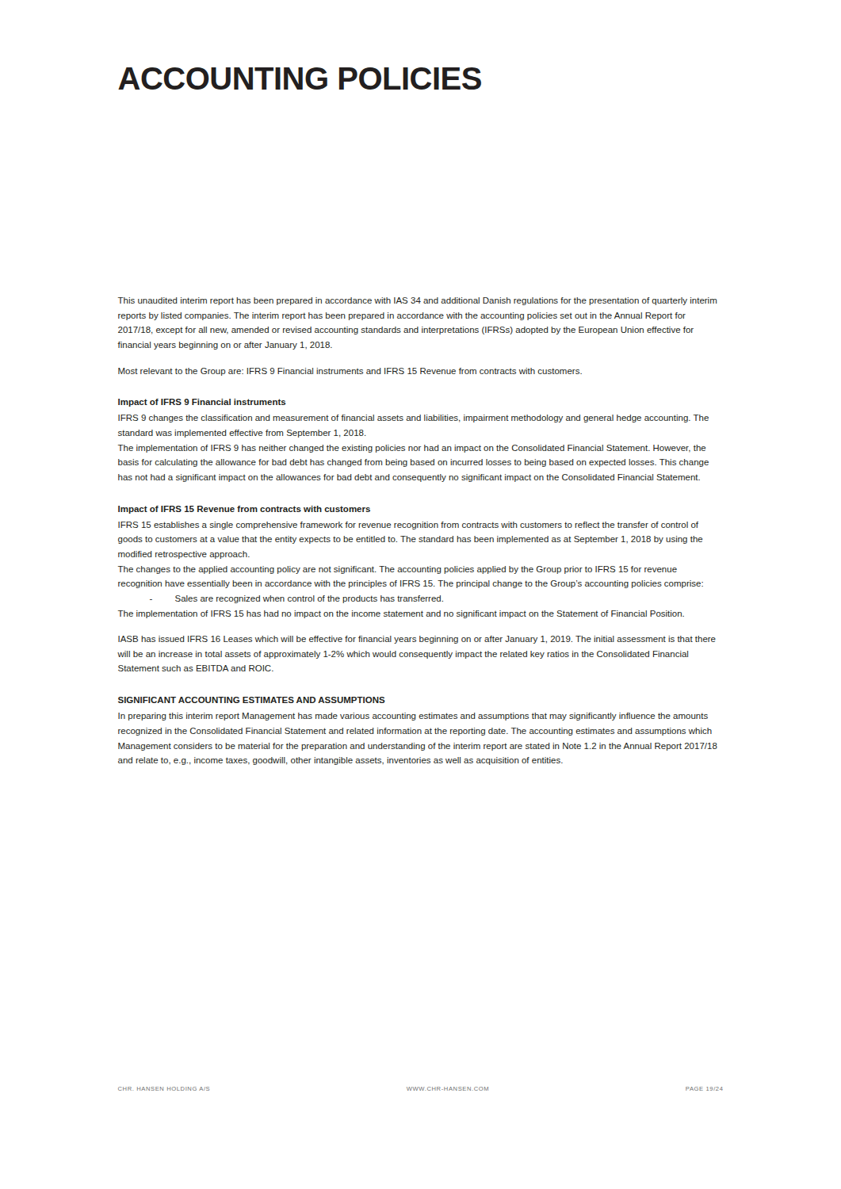ACCOUNTING POLICIES
This unaudited interim report has been prepared in accordance with IAS 34 and additional Danish regulations for the presentation of quarterly interim reports by listed companies. The interim report has been prepared in accordance with the accounting policies set out in the Annual Report for 2017/18, except for all new, amended or revised accounting standards and interpretations (IFRSs) adopted by the European Union effective for financial years beginning on or after January 1, 2018.
Most relevant to the Group are: IFRS 9 Financial instruments and IFRS 15 Revenue from contracts with customers.
Impact of IFRS 9 Financial instruments
IFRS 9 changes the classification and measurement of financial assets and liabilities, impairment methodology and general hedge accounting. The standard was implemented effective from September 1, 2018.
The implementation of IFRS 9 has neither changed the existing policies nor had an impact on the Consolidated Financial Statement. However, the basis for calculating the allowance for bad debt has changed from being based on incurred losses to being based on expected losses. This change has not had a significant impact on the allowances for bad debt and consequently no significant impact on the Consolidated Financial Statement.
Impact of IFRS 15 Revenue from contracts with customers
IFRS 15 establishes a single comprehensive framework for revenue recognition from contracts with customers to reflect the transfer of control of goods to customers at a value that the entity expects to be entitled to. The standard has been implemented as at September 1, 2018 by using the modified retrospective approach.
The changes to the applied accounting policy are not significant. The accounting policies applied by the Group prior to IFRS 15 for revenue recognition have essentially been in accordance with the principles of IFRS 15. The principal change to the Group’s accounting policies comprise:
Sales are recognized when control of the products has transferred.
The implementation of IFRS 15 has had no impact on the income statement and no significant impact on the Statement of Financial Position.
IASB has issued IFRS 16 Leases which will be effective for financial years beginning on or after January 1, 2019. The initial assessment is that there will be an increase in total assets of approximately 1-2% which would consequently impact the related key ratios in the Consolidated Financial Statement such as EBITDA and ROIC.
Significant accounting estimates and assumptions
In preparing this interim report Management has made various accounting estimates and assumptions that may significantly influence the amounts recognized in the Consolidated Financial Statement and related information at the reporting date. The accounting estimates and assumptions which Management considers to be material for the preparation and understanding of the interim report are stated in Note 1.2 in the Annual Report 2017/18 and relate to, e.g., income taxes, goodwill, other intangible assets, inventories as well as acquisition of entities.
Chr. Hansen Holding A/S www.chr-hansen.com Page 19/24